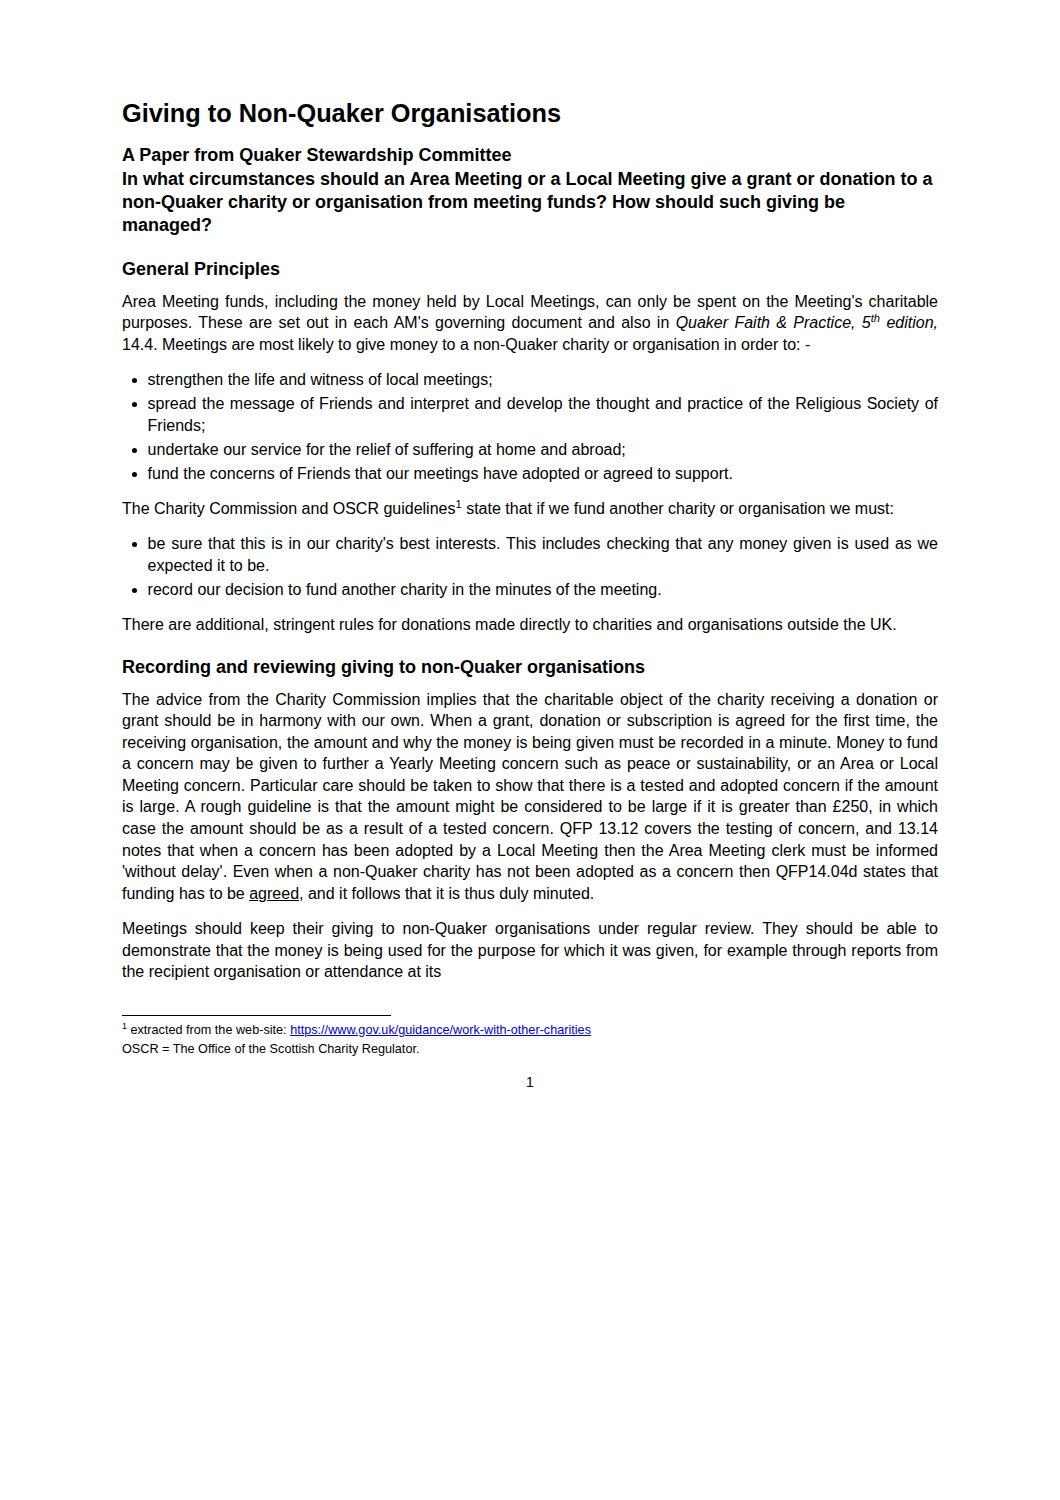Giving to Non-Quaker Organisations
A Paper from Quaker Stewardship Committee
In what circumstances should an Area Meeting or a Local Meeting give a grant or donation to a non-Quaker charity or organisation from meeting funds? How should such giving be managed?
General Principles
Area Meeting funds, including the money held by Local Meetings, can only be spent on the Meeting's charitable purposes. These are set out in each AM's governing document and also in Quaker Faith & Practice, 5th edition, 14.4. Meetings are most likely to give money to a non-Quaker charity or organisation in order to: -
strengthen the life and witness of local meetings;
spread the message of Friends and interpret and develop the thought and practice of the Religious Society of Friends;
undertake our service for the relief of suffering at home and abroad;
fund the concerns of Friends that our meetings have adopted or agreed to support.
The Charity Commission and OSCR guidelines1 state that if we fund another charity or organisation we must:
be sure that this is in our charity's best interests. This includes checking that any money given is used as we expected it to be.
record our decision to fund another charity in the minutes of the meeting.
There are additional, stringent rules for donations made directly to charities and organisations outside the UK.
Recording and reviewing giving to non-Quaker organisations
The advice from the Charity Commission implies that the charitable object of the charity receiving a donation or grant should be in harmony with our own. When a grant, donation or subscription is agreed for the first time, the receiving organisation, the amount and why the money is being given must be recorded in a minute. Money to fund a concern may be given to further a Yearly Meeting concern such as peace or sustainability, or an Area or Local Meeting concern. Particular care should be taken to show that there is a tested and adopted concern if the amount is large. A rough guideline is that the amount might be considered to be large if it is greater than £250, in which case the amount should be as a result of a tested concern. QFP 13.12 covers the testing of concern, and 13.14 notes that when a concern has been adopted by a Local Meeting then the Area Meeting clerk must be informed 'without delay'. Even when a non-Quaker charity has not been adopted as a concern then QFP14.04d states that funding has to be agreed, and it follows that it is thus duly minuted.
Meetings should keep their giving to non-Quaker organisations under regular review. They should be able to demonstrate that the money is being used for the purpose for which it was given, for example through reports from the recipient organisation or attendance at its
1 extracted from the web-site: https://www.gov.uk/guidance/work-with-other-charities
OSCR = The Office of the Scottish Charity Regulator.
1